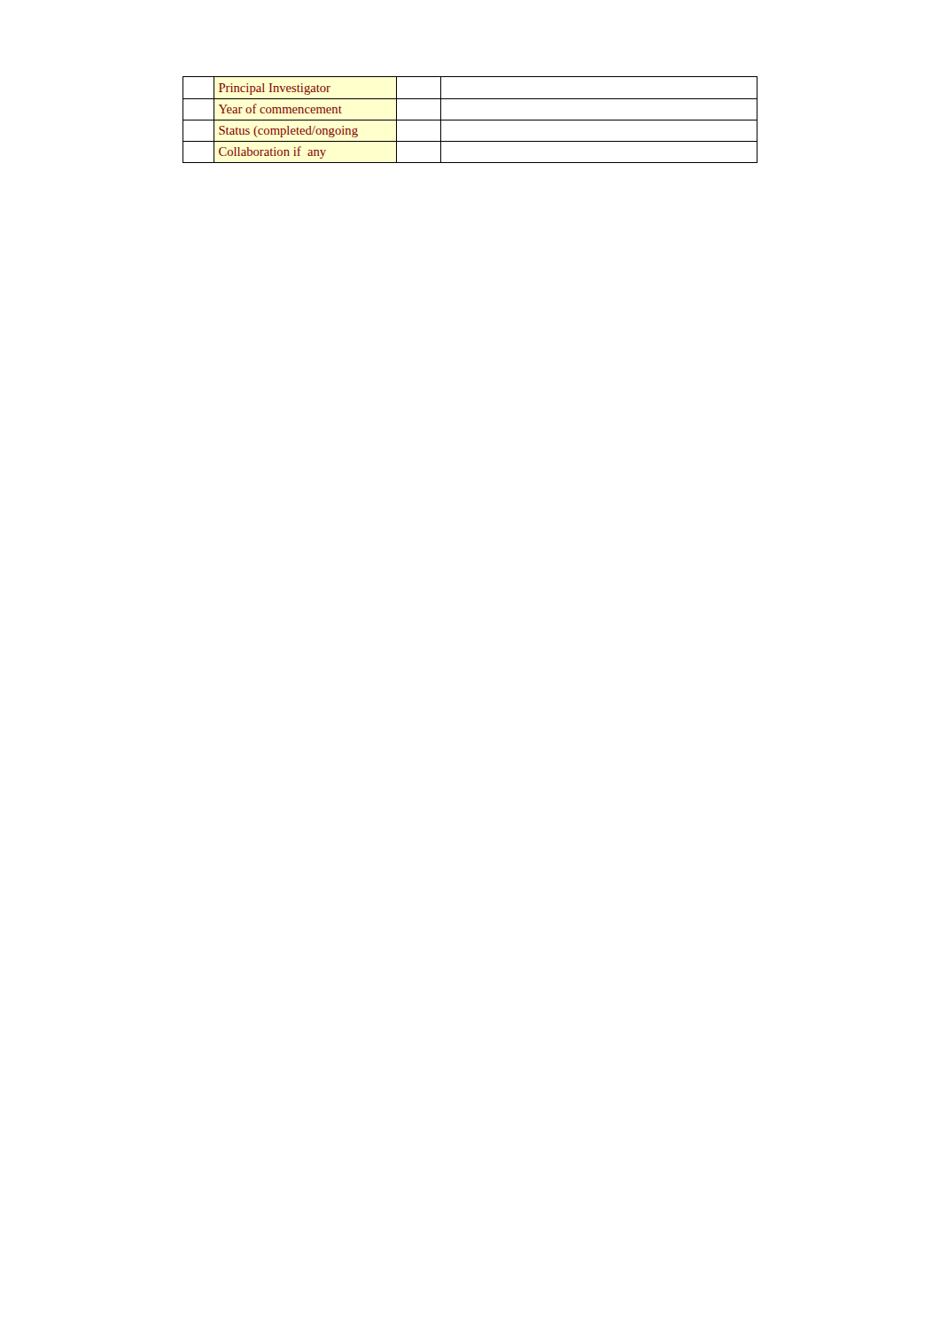| | Principal Investigator | | |
| | Year of commencement | | |
| | Status (completed/ongoing | | |
| | Collaboration if any | | |